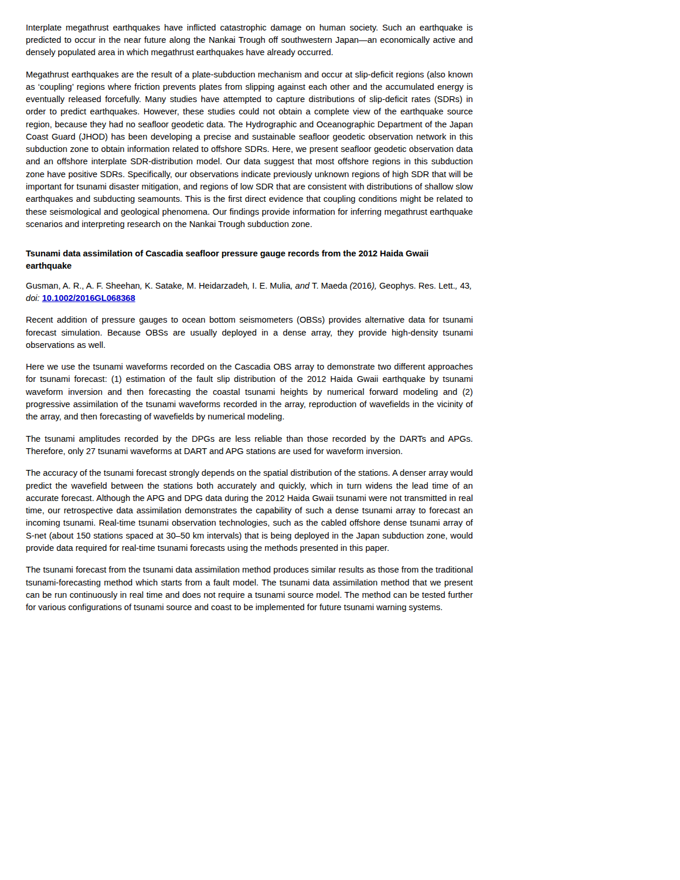Interplate megathrust earthquakes have inflicted catastrophic damage on human society. Such an earthquake is predicted to occur in the near future along the Nankai Trough off southwestern Japan—an economically active and densely populated area in which megathrust earthquakes have already occurred.
Megathrust earthquakes are the result of a plate-subduction mechanism and occur at slip-deficit regions (also known as ‘coupling’ regions where friction prevents plates from slipping against each other and the accumulated energy is eventually released forcefully. Many studies have attempted to capture distributions of slip-deficit rates (SDRs) in order to predict earthquakes. However, these studies could not obtain a complete view of the earthquake source region, because they had no seafloor geodetic data. The Hydrographic and Oceanographic Department of the Japan Coast Guard (JHOD) has been developing a precise and sustainable seafloor geodetic observation network in this subduction zone to obtain information related to offshore SDRs. Here, we present seafloor geodetic observation data and an offshore interplate SDR-distribution model. Our data suggest that most offshore regions in this subduction zone have positive SDRs. Specifically, our observations indicate previously unknown regions of high SDR that will be important for tsunami disaster mitigation, and regions of low SDR that are consistent with distributions of shallow slow earthquakes and subducting seamounts. This is the first direct evidence that coupling conditions might be related to these seismological and geological phenomena. Our findings provide information for inferring megathrust earthquake scenarios and interpreting research on the Nankai Trough subduction zone.
Tsunami data assimilation of Cascadia seafloor pressure gauge records from the 2012 Haida Gwaii earthquake
Gusman, A. R., A. F. Sheehan, K. Satake, M. Heidarzadeh, I. E. Mulia, and T. Maeda (2016), Geophys. Res. Lett., 43, doi: 10.1002/2016GL068368
Recent addition of pressure gauges to ocean bottom seismometers (OBSs) provides alternative data for tsunami forecast simulation. Because OBSs are usually deployed in a dense array, they provide high-density tsunami observations as well.
Here we use the tsunami waveforms recorded on the Cascadia OBS array to demonstrate two different approaches for tsunami forecast: (1) estimation of the fault slip distribution of the 2012 Haida Gwaii earthquake by tsunami waveform inversion and then forecasting the coastal tsunami heights by numerical forward modeling and (2) progressive assimilation of the tsunami waveforms recorded in the array, reproduction of wavefields in the vicinity of the array, and then forecasting of wavefields by numerical modeling.
The tsunami amplitudes recorded by the DPGs are less reliable than those recorded by the DARTs and APGs. Therefore, only 27 tsunami waveforms at DART and APG stations are used for waveform inversion.
The accuracy of the tsunami forecast strongly depends on the spatial distribution of the stations. A denser array would predict the wavefield between the stations both accurately and quickly, which in turn widens the lead time of an accurate forecast. Although the APG and DPG data during the 2012 Haida Gwaii tsunami were not transmitted in real time, our retrospective data assimilation demonstrates the capability of such a dense tsunami array to forecast an incoming tsunami. Real-time tsunami observation technologies, such as the cabled offshore dense tsunami array of S-net (about 150 stations spaced at 30–50 km intervals) that is being deployed in the Japan subduction zone, would provide data required for real-time tsunami forecasts using the methods presented in this paper.
The tsunami forecast from the tsunami data assimilation method produces similar results as those from the traditional tsunami-forecasting method which starts from a fault model. The tsunami data assimilation method that we present can be run continuously in real time and does not require a tsunami source model. The method can be tested further for various configurations of tsunami source and coast to be implemented for future tsunami warning systems.